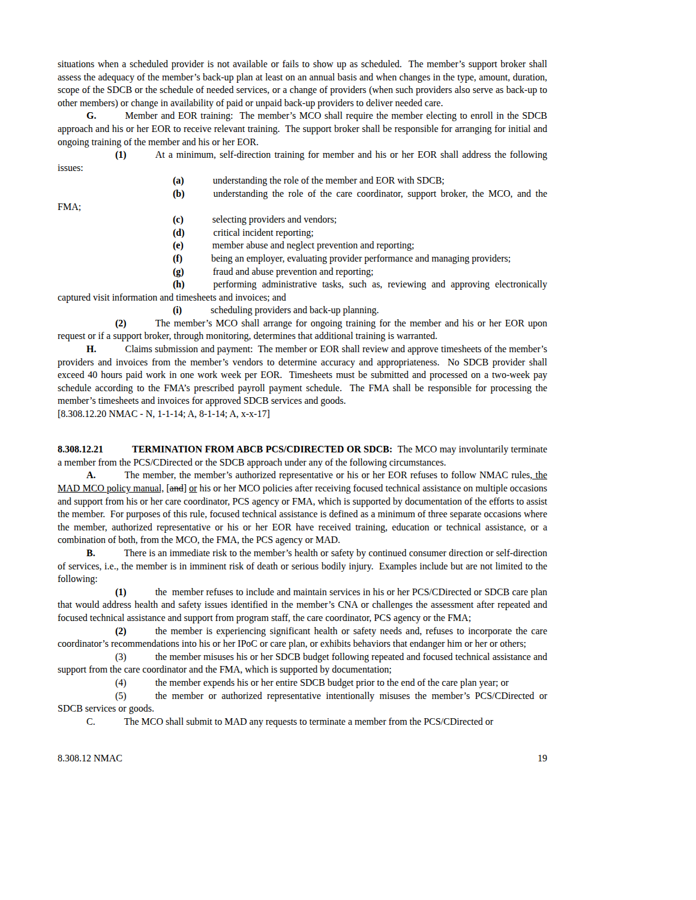situations when a scheduled provider is not available or fails to show up as scheduled. The member’s support broker shall assess the adequacy of the member’s back-up plan at least on an annual basis and when changes in the type, amount, duration, scope of the SDCB or the schedule of needed services, or a change of providers (when such providers also serve as back-up to other members) or change in availability of paid or unpaid back-up providers to deliver needed care.
G. Member and EOR training: The member’s MCO shall require the member electing to enroll in the SDCB approach and his or her EOR to receive relevant training. The support broker shall be responsible for arranging for initial and ongoing training of the member and his or her EOR.
(1) At a minimum, self-direction training for member and his or her EOR shall address the following issues:
(a) understanding the role of the member and EOR with SDCB;
(b) understanding the role of the care coordinator, support broker, the MCO, and the FMA;
(c) selecting providers and vendors;
(d) critical incident reporting;
(e) member abuse and neglect prevention and reporting;
(f) being an employer, evaluating provider performance and managing providers;
(g) fraud and abuse prevention and reporting;
(h) performing administrative tasks, such as, reviewing and approving electronically captured visit information and timesheets and invoices; and
(i) scheduling providers and back-up planning.
(2) The member’s MCO shall arrange for ongoing training for the member and his or her EOR upon request or if a support broker, through monitoring, determines that additional training is warranted.
H. Claims submission and payment: The member or EOR shall review and approve timesheets of the member’s providers and invoices from the member’s vendors to determine accuracy and appropriateness. No SDCB provider shall exceed 40 hours paid work in one work week per EOR. Timesheets must be submitted and processed on a two-week pay schedule according to the FMA’s prescribed payroll payment schedule. The FMA shall be responsible for processing the member’s timesheets and invoices for approved SDCB services and goods.
[8.308.12.20 NMAC - N, 1-1-14; A, 8-1-14; A, x-x-17]
8.308.12.21 TERMINATION FROM ABCB PCS/CDIRECTED OR SDCB: The MCO may involuntarily terminate a member from the PCS/CDirected or the SDCB approach under any of the following circumstances.
A. The member, the member’s authorized representative or his or her EOR refuses to follow NMAC rules, the MAD MCO policy manual, [and] or his or her MCO policies after receiving focused technical assistance on multiple occasions and support from his or her care coordinator, PCS agency or FMA, which is supported by documentation of the efforts to assist the member. For purposes of this rule, focused technical assistance is defined as a minimum of three separate occasions where the member, authorized representative or his or her EOR have received training, education or technical assistance, or a combination of both, from the MCO, the FMA, the PCS agency or MAD.
B. There is an immediate risk to the member’s health or safety by continued consumer direction or self-direction of services, i.e., the member is in imminent risk of death or serious bodily injury. Examples include but are not limited to the following:
(1) the member refuses to include and maintain services in his or her PCS/CDirected or SDCB care plan that would address health and safety issues identified in the member’s CNA or challenges the assessment after repeated and focused technical assistance and support from program staff, the care coordinator, PCS agency or the FMA;
(2) the member is experiencing significant health or safety needs and, refuses to incorporate the care coordinator’s recommendations into his or her IPoC or care plan, or exhibits behaviors that endanger him or her or others;
(3) the member misuses his or her SDCB budget following repeated and focused technical assistance and support from the care coordinator and the FMA, which is supported by documentation;
(4) the member expends his or her entire SDCB budget prior to the end of the care plan year; or
(5) the member or authorized representative intentionally misuses the member’s PCS/CDirected or SDCB services or goods.
C. The MCO shall submit to MAD any requests to terminate a member from the PCS/CDirected or
8.308.12 NMAC 19